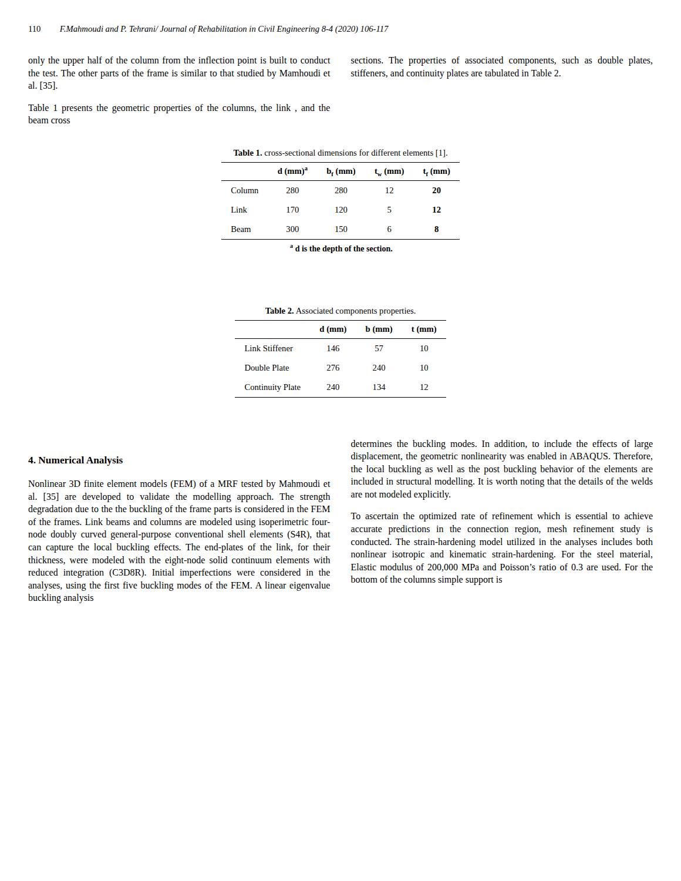110 F.Mahmoudi and P. Tehrani/ Journal of Rehabilitation in Civil Engineering 8-4 (2020) 106-117
only the upper half of the column from the inflection point is built to conduct the test. The other parts of the frame is similar to that studied by Mamhoudi et al. [35].
Table 1 presents the geometric properties of the columns, the link , and the beam cross
sections. The properties of associated components, such as double plates, stiffeners, and continuity plates are tabulated in Table 2.
Table 1. cross-sectional dimensions for different elements [1].
| | d (mm) a | b f (mm) | t w (mm) | t f (mm) |
| --- | --- | --- | --- | --- |
| Column | 280 | 280 | 12 | 20 |
| Link | 170 | 120 | 5 | 12 |
| Beam | 300 | 150 | 6 | 8 |
a d is the depth of the section.
Table 2. Associated components properties.
| | d (mm) | b (mm) | t (mm) |
| --- | --- | --- | --- |
| Link Stiffener | 146 | 57 | 10 |
| Double Plate | 276 | 240 | 10 |
| Continuity Plate | 240 | 134 | 12 |
4. Numerical Analysis
Nonlinear 3D finite element models (FEM) of a MRF tested by Mahmoudi et al. [35] are developed to validate the modelling approach. The strength degradation due to the the buckling of the frame parts is considered in the FEM of the frames. Link beams and columns are modeled using isoperimetric four-node doubly curved general-purpose conventional shell elements (S4R), that can capture the local buckling effects. The end-plates of the link, for their thickness, were modeled with the eight-node solid continuum elements with reduced integration (C3D8R). Initial imperfections were considered in the analyses, using the first five buckling modes of the FEM. A linear eigenvalue buckling analysis
determines the buckling modes. In addition, to include the effects of large displacement, the geometric nonlinearity was enabled in ABAQUS. Therefore, the local buckling as well as the post buckling behavior of the elements are included in structural modelling. It is worth noting that the details of the welds are not modeled explicitly.
To ascertain the optimized rate of refinement which is essential to achieve accurate predictions in the connection region, mesh refinement study is conducted. The strain-hardening model utilized in the analyses includes both nonlinear isotropic and kinematic strain-hardening. For the steel material, Elastic modulus of 200,000 MPa and Poisson’s ratio of 0.3 are used. For the bottom of the columns simple support is